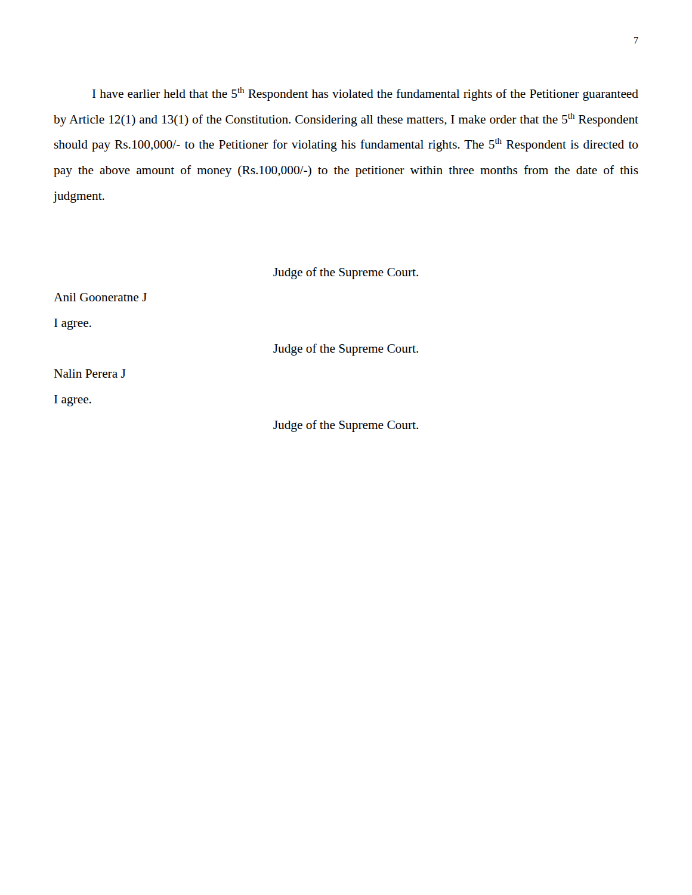7
I have earlier held that the 5th Respondent has violated the fundamental rights of the Petitioner guaranteed by Article 12(1) and 13(1) of the Constitution. Considering all these matters, I make order that the 5th Respondent should pay Rs.100,000/- to the Petitioner for violating his fundamental rights. The 5th Respondent is directed to pay the above amount of money (Rs.100,000/-) to the petitioner within three months from the date of this judgment.
Judge of the Supreme Court.
Anil Gooneratne J
I agree.
Judge of the Supreme Court.
Nalin Perera J
I agree.
Judge of the Supreme Court.